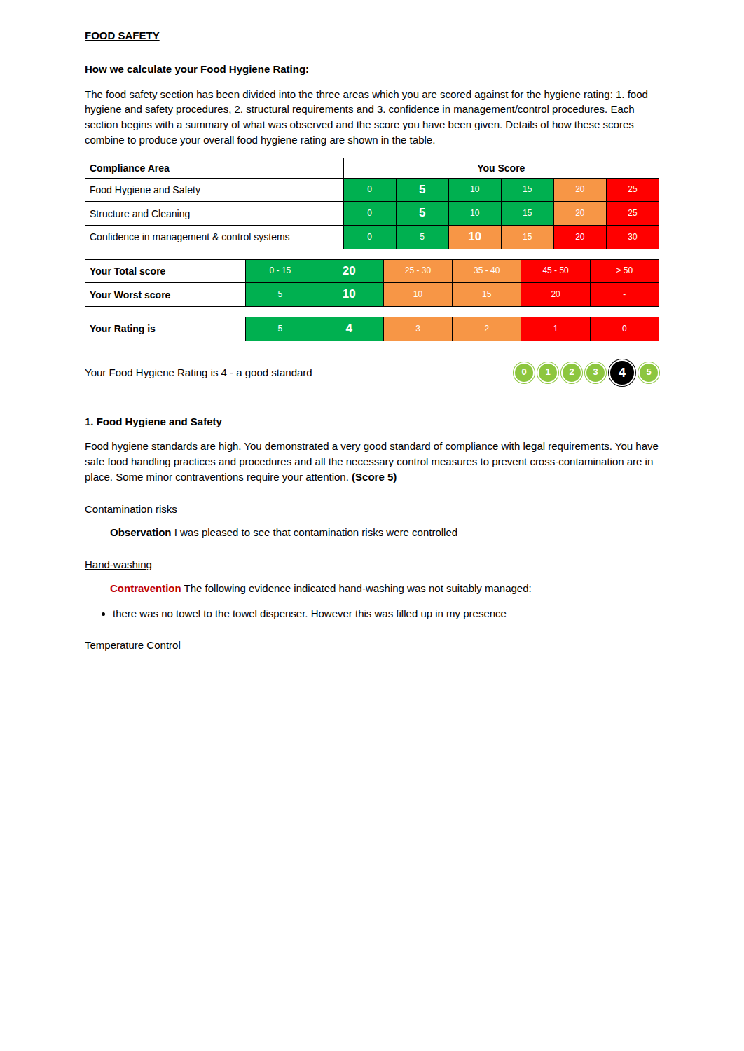FOOD SAFETY
How we calculate your Food Hygiene Rating:
The food safety section has been divided into the three areas which you are scored against for the hygiene rating: 1. food hygiene and safety procedures, 2. structural requirements and 3. confidence in management/control procedures. Each section begins with a summary of what was observed and the score you have been given. Details of how these scores combine to produce your overall food hygiene rating are shown in the table.
| Compliance Area | You Score |
| --- | --- |
| Food Hygiene and Safety | 0 | 5 | 10 | 15 | 20 | 25 |
| Structure and Cleaning | 0 | 5 | 10 | 15 | 20 | 25 |
| Confidence in management & control systems | 0 | 5 | 10 | 15 | 20 | 30 |
| Your Total score | 0 - 15 | 20 | 25 - 30 | 35 - 40 | 45 - 50 | > 50 |
| Your Worst score | 5 | 10 | 10 | 15 | 20 | - |
| Your Rating is | 5 | 4 | 3 | 2 | 1 | 0 |
Your Food Hygiene Rating is 4 - a good standard 0 1 2 3 4 5
1. Food Hygiene and Safety
Food hygiene standards are high. You demonstrated a very good standard of compliance with legal requirements. You have safe food handling practices and procedures and all the necessary control measures to prevent cross-contamination are in place. Some minor contraventions require your attention. (Score 5)
Contamination risks
Observation I was pleased to see that contamination risks were controlled
Hand-washing
Contravention The following evidence indicated hand-washing was not suitably managed:
there was no towel to the towel dispenser. However this was filled up in my presence
Temperature Control